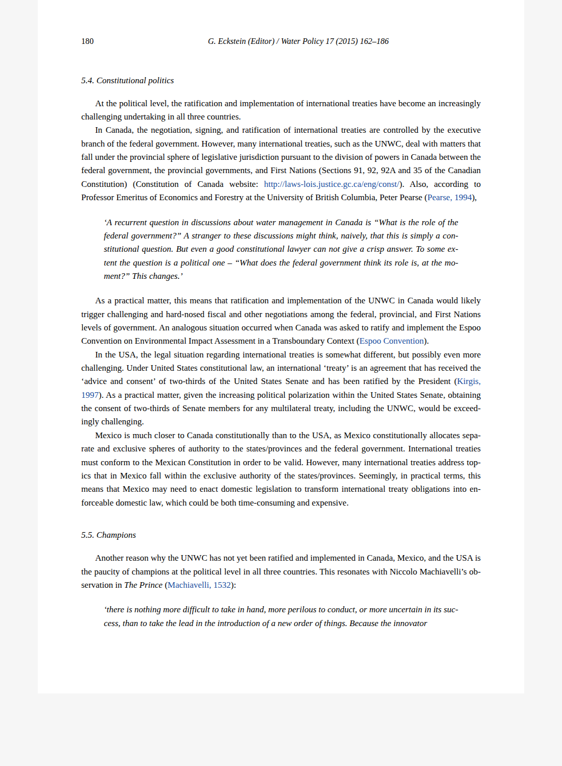180 G. Eckstein (Editor) / Water Policy 17 (2015) 162–186
5.4. Constitutional politics
At the political level, the ratification and implementation of international treaties have become an increasingly challenging undertaking in all three countries.
In Canada, the negotiation, signing, and ratification of international treaties are controlled by the executive branch of the federal government. However, many international treaties, such as the UNWC, deal with matters that fall under the provincial sphere of legislative jurisdiction pursuant to the division of powers in Canada between the federal government, the provincial governments, and First Nations (Sections 91, 92, 92A and 35 of the Canadian Constitution) (Constitution of Canada website: http://laws-lois.justice.gc.ca/eng/const/). Also, according to Professor Emeritus of Economics and Forestry at the University of British Columbia, Peter Pearse (Pearse, 1994),
‘A recurrent question in discussions about water management in Canada is “What is the role of the federal government?” A stranger to these discussions might think, naively, that this is simply a constitutional question. But even a good constitutional lawyer can not give a crisp answer. To some extent the question is a political one – “What does the federal government think its role is, at the moment?” This changes.’
As a practical matter, this means that ratification and implementation of the UNWC in Canada would likely trigger challenging and hard-nosed fiscal and other negotiations among the federal, provincial, and First Nations levels of government. An analogous situation occurred when Canada was asked to ratify and implement the Espoo Convention on Environmental Impact Assessment in a Transboundary Context (Espoo Convention).
In the USA, the legal situation regarding international treaties is somewhat different, but possibly even more challenging. Under United States constitutional law, an international ‘treaty’ is an agreement that has received the ‘advice and consent’ of two-thirds of the United States Senate and has been ratified by the President (Kirgis, 1997). As a practical matter, given the increasing political polarization within the United States Senate, obtaining the consent of two-thirds of Senate members for any multilateral treaty, including the UNWC, would be exceedingly challenging.
Mexico is much closer to Canada constitutionally than to the USA, as Mexico constitutionally allocates separate and exclusive spheres of authority to the states/provinces and the federal government. International treaties must conform to the Mexican Constitution in order to be valid. However, many international treaties address topics that in Mexico fall within the exclusive authority of the states/provinces. Seemingly, in practical terms, this means that Mexico may need to enact domestic legislation to transform international treaty obligations into enforceable domestic law, which could be both time-consuming and expensive.
5.5. Champions
Another reason why the UNWC has not yet been ratified and implemented in Canada, Mexico, and the USA is the paucity of champions at the political level in all three countries. This resonates with Niccolo Machiavelli’s observation in The Prince (Machiavelli, 1532):
‘there is nothing more difficult to take in hand, more perilous to conduct, or more uncertain in its success, than to take the lead in the introduction of a new order of things. Because the innovator